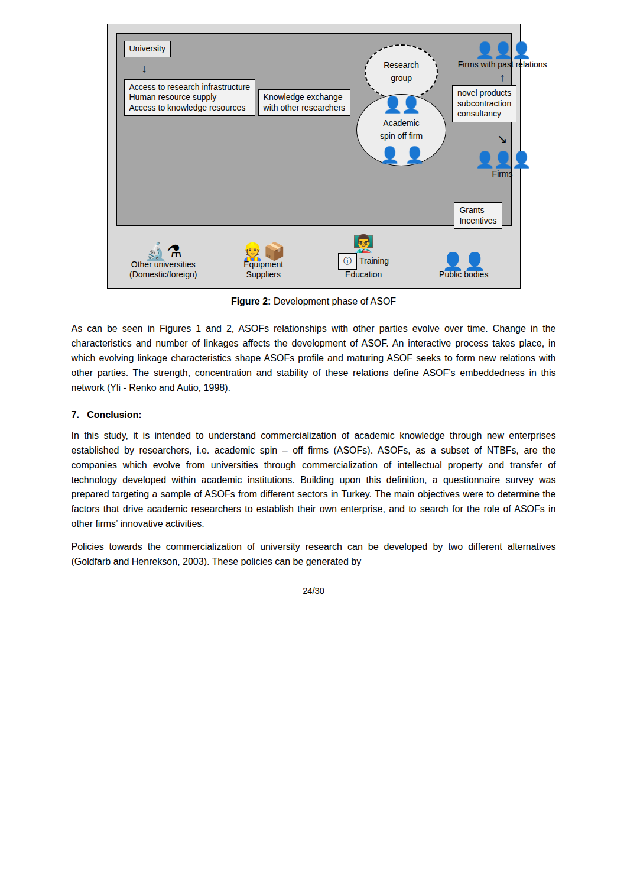University
↓
Access to research infrastructure
Human resource supply
Access to knowledge resources
Knowledge exchange
with other researchers
Research
group
👤👤
Academic
spin off firm
👤 👤
👤👤👤 Firms with past relations
↑
novel products
subcontraction
consultancy
↘
👤👤👤 Firms
Grants
Incentives
🔬⚗ Other universities
(Domestic/foreign)
👷📦 Equipment
Suppliers
👨‍🏫
ⓘ
Training
Education
👤👤 Public bodies
Figure 2: Development phase of ASOF
As can be seen in Figures 1 and 2, ASOFs relationships with other parties evolve over time. Change in the characteristics and number of linkages affects the development of ASOF. An interactive process takes place, in which evolving linkage characteristics shape ASOFs profile and maturing ASOF seeks to form new relations with other parties. The strength, concentration and stability of these relations define ASOF’s embeddedness in this network (Yli - Renko and Autio, 1998).
7. Conclusion:
In this study, it is intended to understand commercialization of academic knowledge through new enterprises established by researchers, i.e. academic spin – off firms (ASOFs). ASOFs, as a subset of NTBFs, are the companies which evolve from universities through commercialization of intellectual property and transfer of technology developed within academic institutions. Building upon this definition, a questionnaire survey was prepared targeting a sample of ASOFs from different sectors in Turkey. The main objectives were to determine the factors that drive academic researchers to establish their own enterprise, and to search for the role of ASOFs in other firms’ innovative activities.
Policies towards the commercialization of university research can be developed by two different alternatives (Goldfarb and Henrekson, 2003). These policies can be generated by
24/30